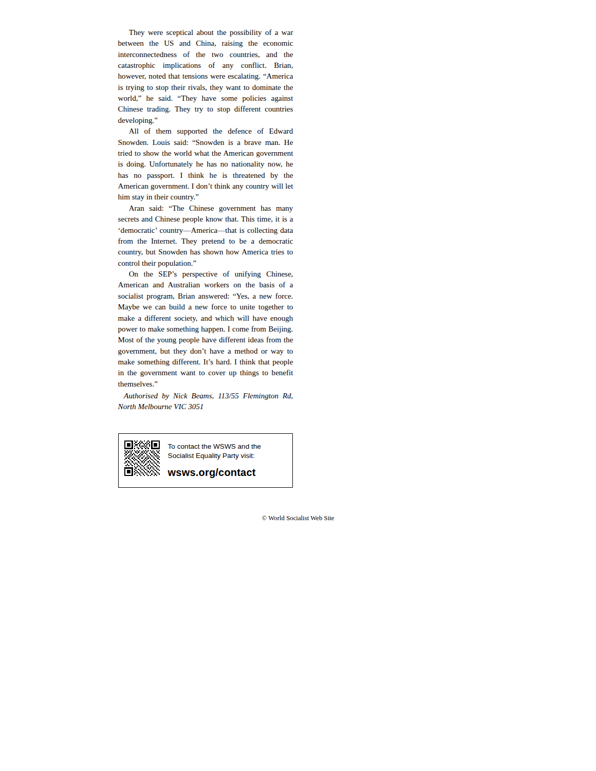They were sceptical about the possibility of a war between the US and China, raising the economic interconnectedness of the two countries, and the catastrophic implications of any conflict. Brian, however, noted that tensions were escalating. “America is trying to stop their rivals, they want to dominate the world,” he said. “They have some policies against Chinese trading. They try to stop different countries developing.”
All of them supported the defence of Edward Snowden. Louis said: “Snowden is a brave man. He tried to show the world what the American government is doing. Unfortunately he has no nationality now, he has no passport. I think he is threatened by the American government. I don’t think any country will let him stay in their country.”
Aran said: “The Chinese government has many secrets and Chinese people know that. This time, it is a ‘democratic’ country—America—that is collecting data from the Internet. They pretend to be a democratic country, but Snowden has shown how America tries to control their population.”
On the SEP’s perspective of unifying Chinese, American and Australian workers on the basis of a socialist program, Brian answered: “Yes, a new force. Maybe we can build a new force to unite together to make a different society, and which will have enough power to make something happen. I come from Beijing. Most of the young people have different ideas from the government, but they don’t have a method or way to make something different. It’s hard. I think that people in the government want to cover up things to benefit themselves.”
Authorised by Nick Beams, 113/55 Flemington Rd, North Melbourne VIC 3051
To contact the WSWS and the Socialist Equality Party visit:
wsws.org/contact
© World Socialist Web Site